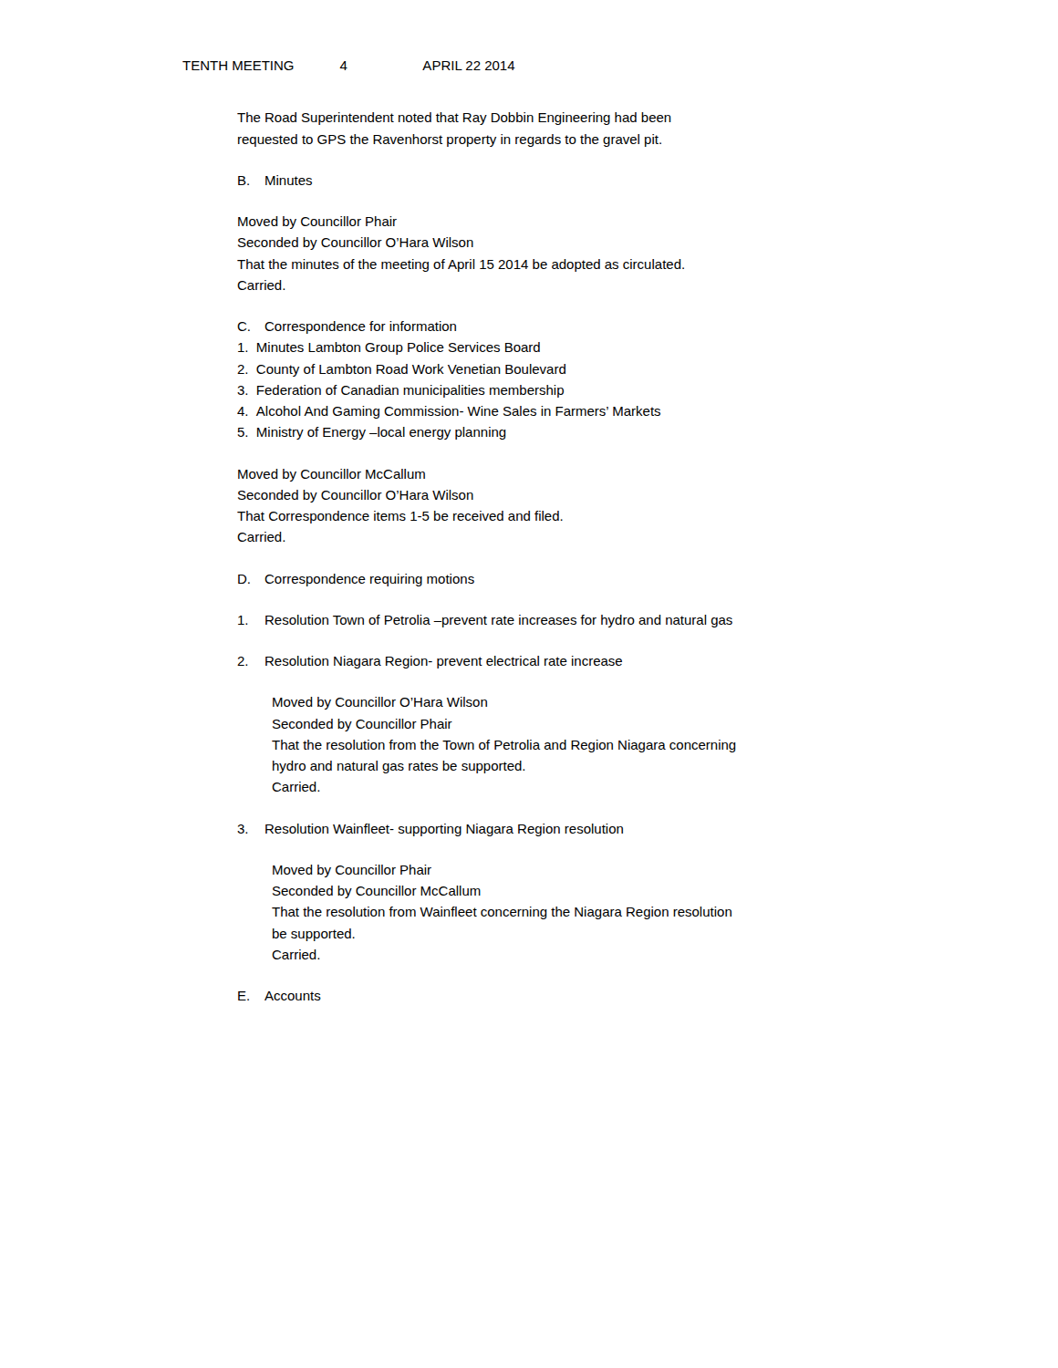TENTH MEETING 4 APRIL 22 2014
The Road Superintendent noted that Ray Dobbin Engineering had been
requested to GPS the Ravenhorst property in regards to the gravel pit.
B. Minutes
Moved by Councillor Phair
Seconded by Councillor O’Hara Wilson
That the minutes of the meeting of April 15 2014 be adopted as circulated.
Carried.
C. Correspondence for information
1. Minutes Lambton Group Police Services Board
2. County of Lambton Road Work Venetian Boulevard
3. Federation of Canadian municipalities membership
4. Alcohol And Gaming Commission- Wine Sales in Farmers’ Markets
5. Ministry of Energy –local energy planning
Moved by Councillor McCallum
Seconded by Councillor O’Hara Wilson
That Correspondence items 1-5 be received and filed.
Carried.
D. Correspondence requiring motions
1. Resolution Town of Petrolia –prevent rate increases for hydro and natural gas
2. Resolution Niagara Region- prevent electrical rate increase
Moved by Councillor O’Hara Wilson
Seconded by Councillor Phair
That the resolution from the Town of Petrolia and Region Niagara concerning
hydro and natural gas rates be supported.
Carried.
3. Resolution Wainfleet- supporting Niagara Region resolution
Moved by Councillor Phair
Seconded by Councillor McCallum
That the resolution from Wainfleet concerning the Niagara Region resolution
be supported.
Carried.
E. Accounts